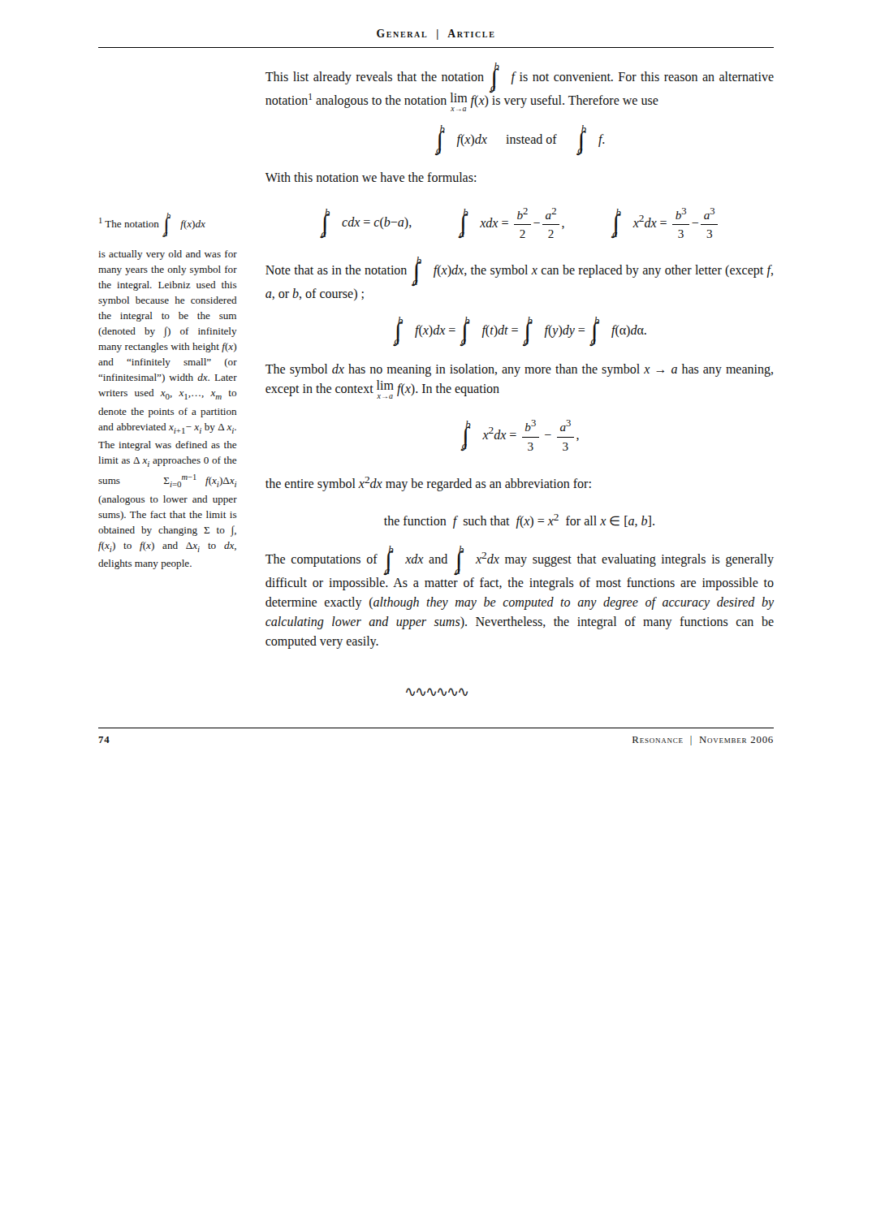General | Article
1 The notation ∫ba f(x)dx
is actually very old and was for many years the only symbol for the integral. Leibniz used this symbol because he considered the integral to be the sum (denoted by ∫) of infinitely many rectangles with height f(x) and “infinitely small” (or “infinitesimal”) width dx. Later writers used x0, x1,…, xm to denote the points of a partition and abbreviated xi+1− xi by Δ xi. The integral was defined as the limit as Δ xi approaches 0 of the sums Σi=0m−1 f(xi)Δxi (analogous to lower and upper sums). The fact that the limit is obtained by changing Σ to ∫, f(xi) to f(x) and Δxi to dx, delights many people.
This list already reveals that the notation ∫ba f is not convenient. For this reason an alternative notation1 analogous to the notation lim x→a f(x) is very useful. Therefore we use
∫ba f(x)dx instead of ∫ba f.
With this notation we have the formulas:
∫ba cdx = c(b−a), ∫ba xdx = b22−a22, ∫ba x2dx = b33−a33
Note that as in the notation ∫ba f(x)dx, the symbol x can be replaced by any other letter (except f, a, or b, of course) ;
∫ba f(x)dx = ∫ba f(t)dt = ∫ba f(y)dy = ∫ba f(α)dα.
The symbol dx has no meaning in isolation, any more than the symbol x → a has any meaning, except in the context lim x→a f(x). In the equation
∫ba x2dx = b33 − a33,
the entire symbol x2dx may be regarded as an abbreviation for:
the function f such that f(x) = x2 for all x ∈ [a, b].
The computations of ∫ba xdx and ∫ba x2dx may suggest that evaluating integrals is generally difficult or impossible. As a matter of fact, the integrals of most functions are impossible to determine exactly (although they may be computed to any degree of accuracy desired by calculating lower and upper sums). Nevertheless, the integral of many functions can be computed very easily.
∿∿∿∿∿∿
74 Resonance | November 2006